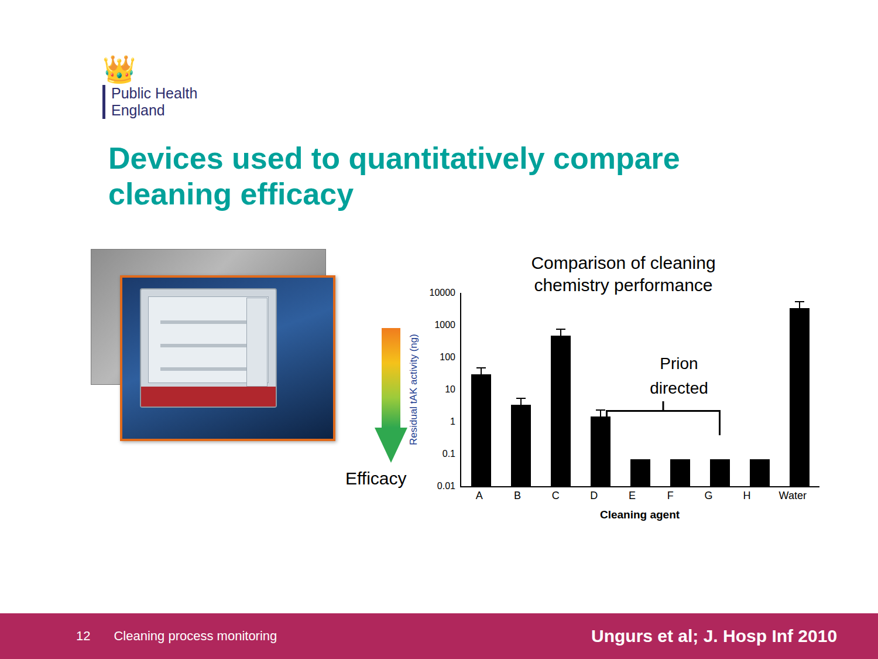👑
Public Health
England
Devices used to quantitatively compare cleaning efficacy
Comparison of cleaning
chemistry performance
Residual tAK activity (ng)
10000 1000 100 10 1 0.1 0.01
ABCD EFGH Water
Cleaning agent
Prion
directed
Efficacy
12 Cleaning process monitoring
Ungurs et al; J. Hosp Inf 2010